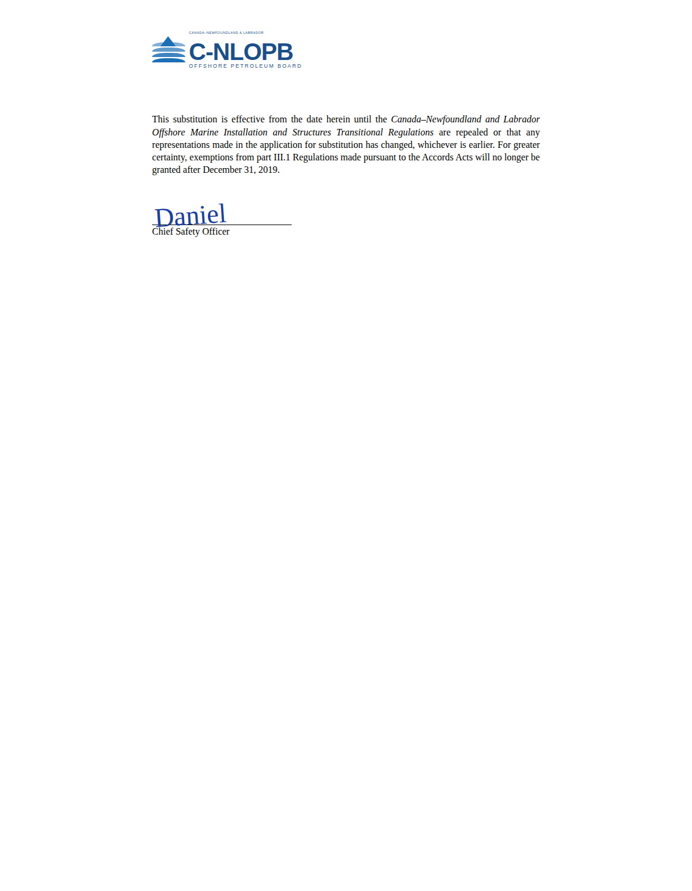CANADA–NEWFOUNDLAND & LABRADOR
C-NLOPB
OFFSHORE PETROLEUM BOARD
This substitution is effective from the date herein until the Canada–Newfoundland and Labrador Offshore Marine Installation and Structures Transitional Regulations are repealed or that any representations made in the application for substitution has changed, whichever is earlier. For greater certainty, exemptions from part III.1 Regulations made pursuant to the Accords Acts will no longer be granted after December 31, 2019.
Daniel
Chief Safety Officer